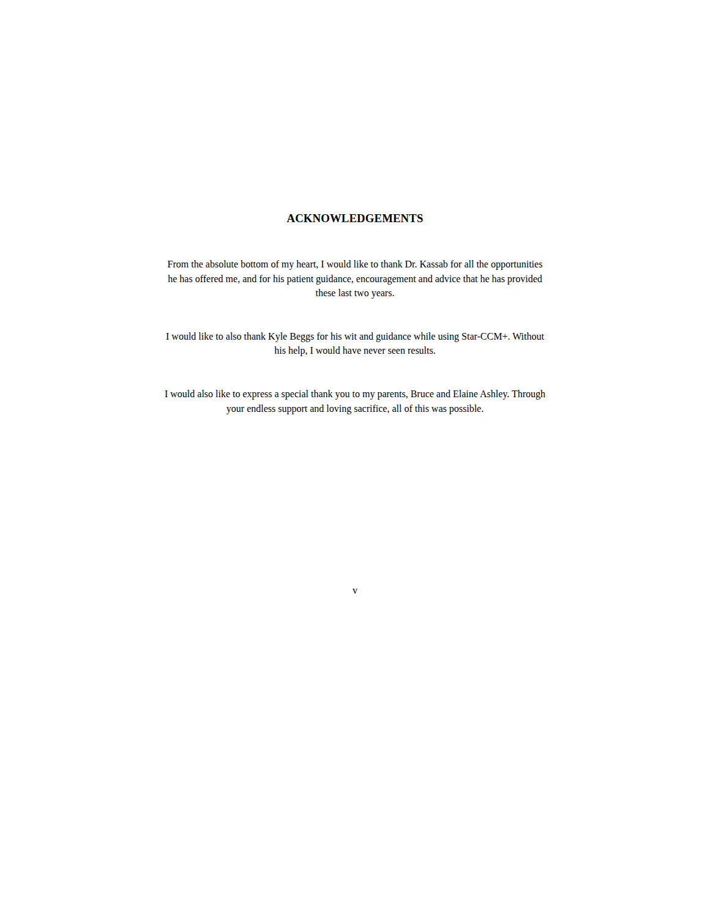ACKNOWLEDGEMENTS
From the absolute bottom of my heart, I would like to thank Dr. Kassab for all the opportunities he has offered me, and for his patient guidance, encouragement and advice that he has provided these last two years.
I would like to also thank Kyle Beggs for his wit and guidance while using Star-CCM+. Without his help, I would have never seen results.
I would also like to express a special thank you to my parents, Bruce and Elaine Ashley. Through your endless support and loving sacrifice, all of this was possible.
v